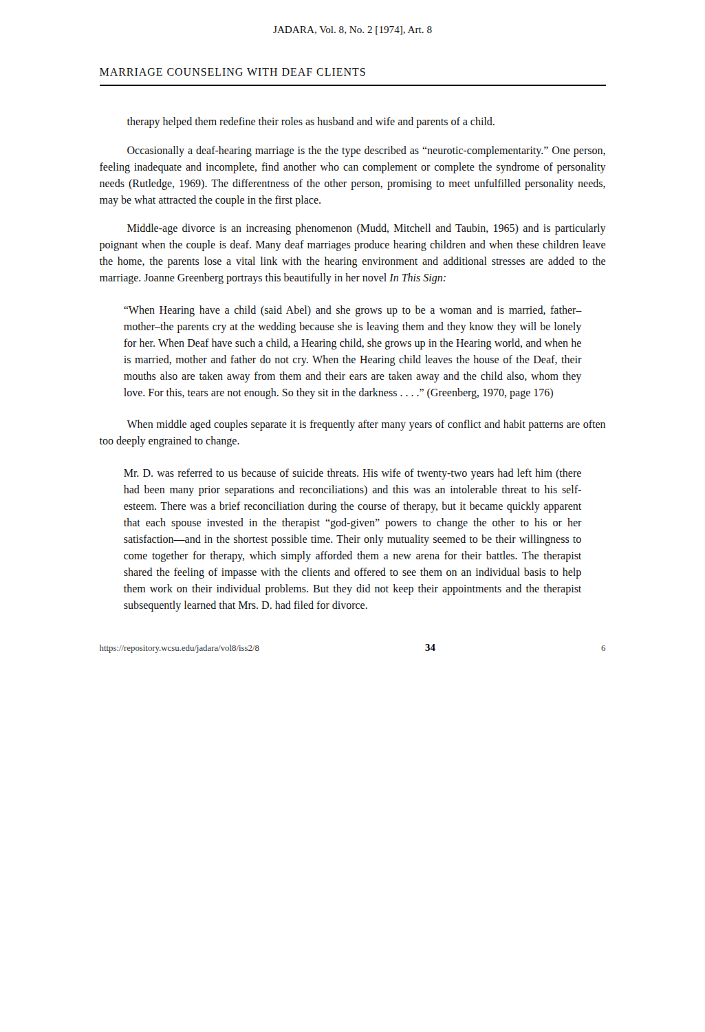JADARA, Vol. 8, No. 2 [1974], Art. 8
Marriage Counseling with Deaf Clients
therapy helped them redefine their roles as husband and wife and parents of a child.
Occasionally a deaf-hearing marriage is the the type described as “neurotic-complementarity.” One person, feeling inadequate and incomplete, find another who can complement or complete the syndrome of personality needs (Rutledge, 1969). The differentness of the other person, promising to meet unfulfilled personality needs, may be what attracted the couple in the first place.
Middle-age divorce is an increasing phenomenon (Mudd, Mitchell and Taubin, 1965) and is particularly poignant when the couple is deaf. Many deaf marriages produce hearing children and when these children leave the home, the parents lose a vital link with the hearing environment and additional stresses are added to the marriage. Joanne Greenberg portrays this beautifully in her novel In This Sign:
“When Hearing have a child (said Abel) and she grows up to be a woman and is married, father–mother–the parents cry at the wedding because she is leaving them and they know they will be lonely for her. When Deaf have such a child, a Hearing child, she grows up in the Hearing world, and when he is married, mother and father do not cry. When the Hearing child leaves the house of the Deaf, their mouths also are taken away from them and their ears are taken away and the child also, whom they love. For this, tears are not enough. So they sit in the darkness . . . .” (Greenberg, 1970, page 176)
When middle aged couples separate it is frequently after many years of conflict and habit patterns are often too deeply engrained to change.
Mr. D. was referred to us because of suicide threats. His wife of twenty-two years had left him (there had been many prior separations and reconciliations) and this was an intolerable threat to his self-esteem. There was a brief reconciliation during the course of therapy, but it became quickly apparent that each spouse invested in the therapist “god-given” powers to change the other to his or her satisfaction—and in the shortest possible time. Their only mutuality seemed to be their willingness to come together for therapy, which simply afforded them a new arena for their battles. The therapist shared the feeling of impasse with the clients and offered to see them on an individual basis to help them work on their individual problems. But they did not keep their appointments and the therapist subsequently learned that Mrs. D. had filed for divorce.
https://repository.wcsu.edu/jadara/vol8/iss2/8 34 6